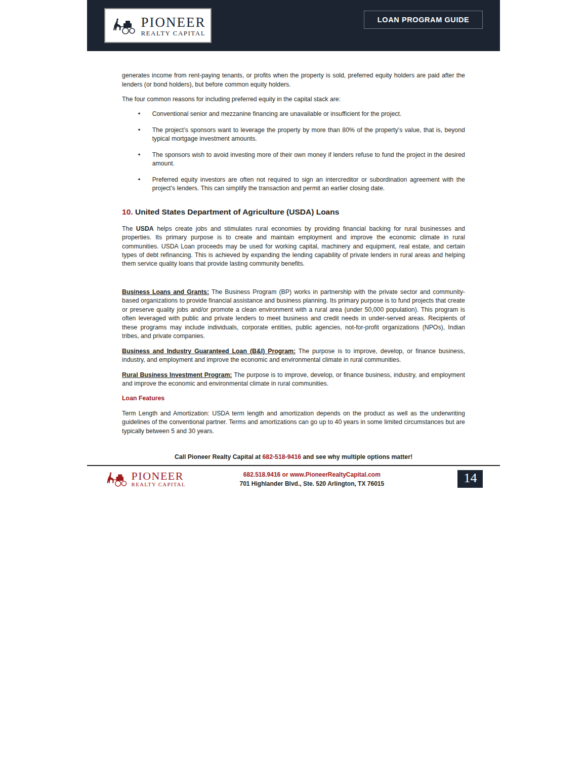PIONEER
REALTY CAPITAL
LOAN PROGRAM GUIDE
generates income from rent-paying tenants, or profits when the property is sold, preferred equity holders are paid after the lenders (or bond holders), but before common equity holders.
The four common reasons for including preferred equity in the capital stack are:
Conventional senior and mezzanine financing are unavailable or insufficient for the project.
The project’s sponsors want to leverage the property by more than 80% of the property’s value, that is, beyond typical mortgage investment amounts.
The sponsors wish to avoid investing more of their own money if lenders refuse to fund the project in the desired amount.
Preferred equity investors are often not required to sign an intercreditor or subordination agreement with the project’s lenders. This can simplify the transaction and permit an earlier closing date.
10. United States Department of Agriculture (USDA) Loans
The USDA helps create jobs and stimulates rural economies by providing financial backing for rural businesses and properties. Its primary purpose is to create and maintain employment and improve the economic climate in rural communities. USDA Loan proceeds may be used for working capital, machinery and equipment, real estate, and certain types of debt refinancing. This is achieved by expanding the lending capability of private lenders in rural areas and helping them service quality loans that provide lasting community benefits.
Business Loans and Grants: The Business Program (BP) works in partnership with the private sector and community-based organizations to provide financial assistance and business planning. Its primary purpose is to fund projects that create or preserve quality jobs and/or promote a clean environment with a rural area (under 50,000 population). This program is often leveraged with public and private lenders to meet business and credit needs in under-served areas. Recipients of these programs may include individuals, corporate entities, public agencies, not-for-profit organizations (NPOs), Indian tribes, and private companies.
Business and Industry Guaranteed Loan (B&I) Program: The purpose is to improve, develop, or finance business, industry, and employment and improve the economic and environmental climate in rural communities.
Rural Business Investment Program: The purpose is to improve, develop, or finance business, industry, and employment and improve the economic and environmental climate in rural communities.
Loan Features
Term Length and Amortization: USDA term length and amortization depends on the product as well as the underwriting guidelines of the conventional partner. Terms and amortizations can go up to 40 years in some limited circumstances but are typically between 5 and 30 years.
Call Pioneer Realty Capital at 682-518-9416 and see why multiple options matter!
PIONEER
REALTY CAPITAL
682.518.9416 or www.PioneerRealtyCapital.com
701 Highlander Blvd., Ste. 520 Arlington, TX 76015
14